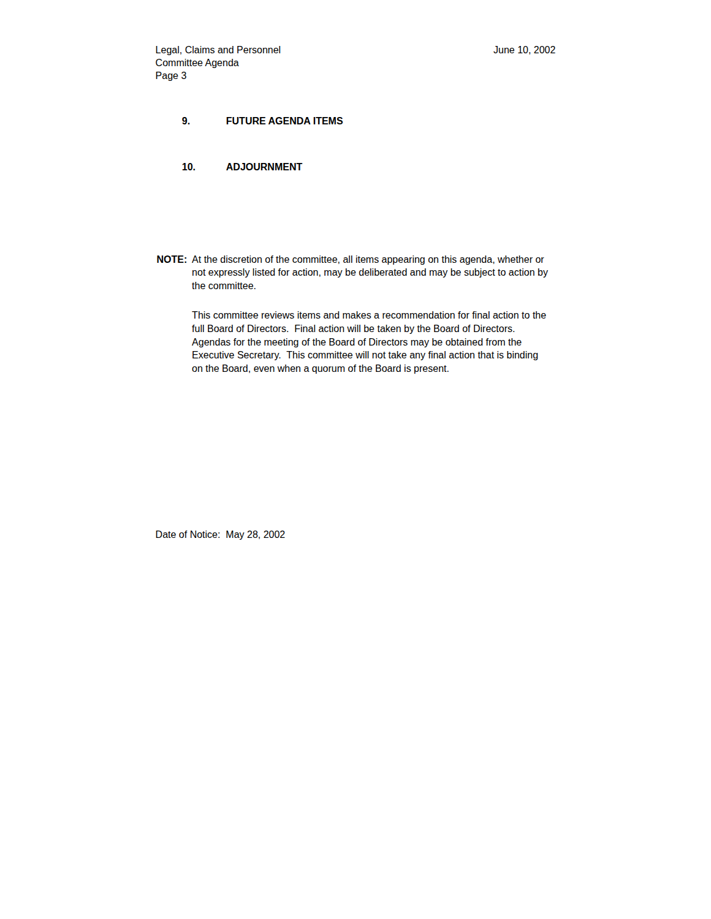Legal, Claims and Personnel
Committee Agenda
Page 3
June 10, 2002
9. FUTURE AGENDA ITEMS
10. ADJOURNMENT
NOTE:
At the discretion of the committee, all items appearing on this agenda, whether or not expressly listed for action, may be deliberated and may be subject to action by the committee.
This committee reviews items and makes a recommendation for final action to the full Board of Directors. Final action will be taken by the Board of Directors. Agendas for the meeting of the Board of Directors may be obtained from the Executive Secretary. This committee will not take any final action that is binding on the Board, even when a quorum of the Board is present.
Date of Notice: May 28, 2002